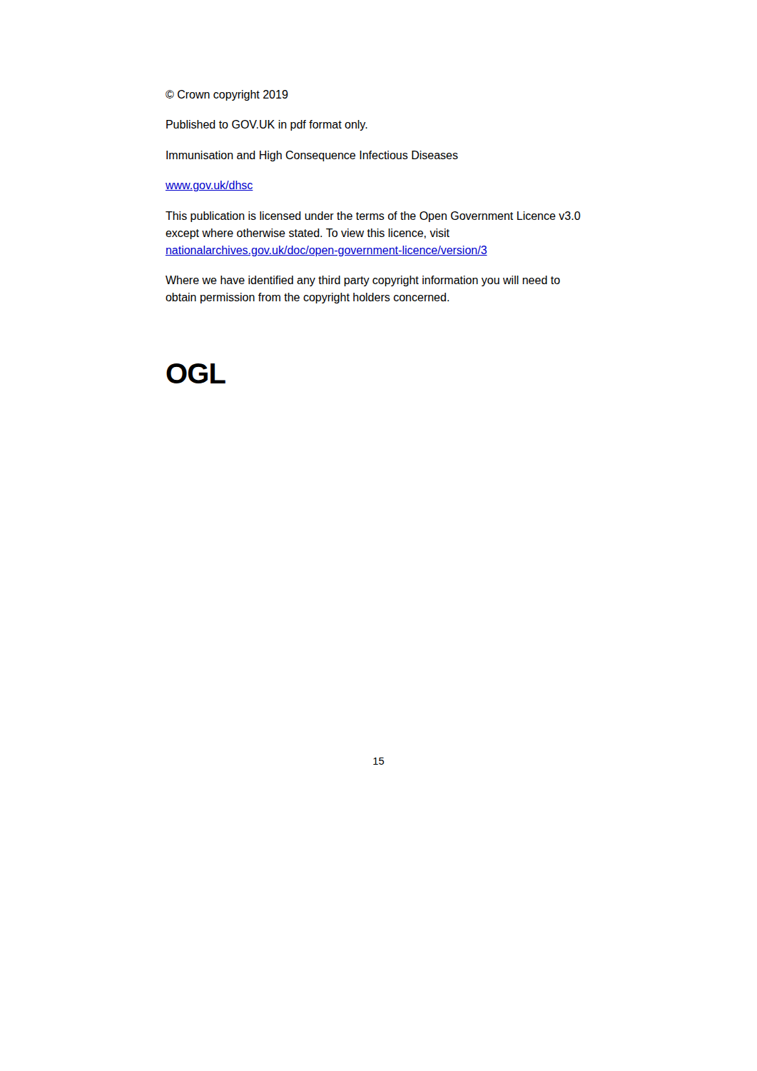© Crown copyright 2019
Published to GOV.UK in pdf format only.
Immunisation and High Consequence Infectious Diseases
www.gov.uk/dhsc
This publication is licensed under the terms of the Open Government Licence v3.0 except where otherwise stated. To view this licence, visit nationalarchives.gov.uk/doc/open-government-licence/version/3
Where we have identified any third party copyright information you will need to obtain permission from the copyright holders concerned.
OGL
15